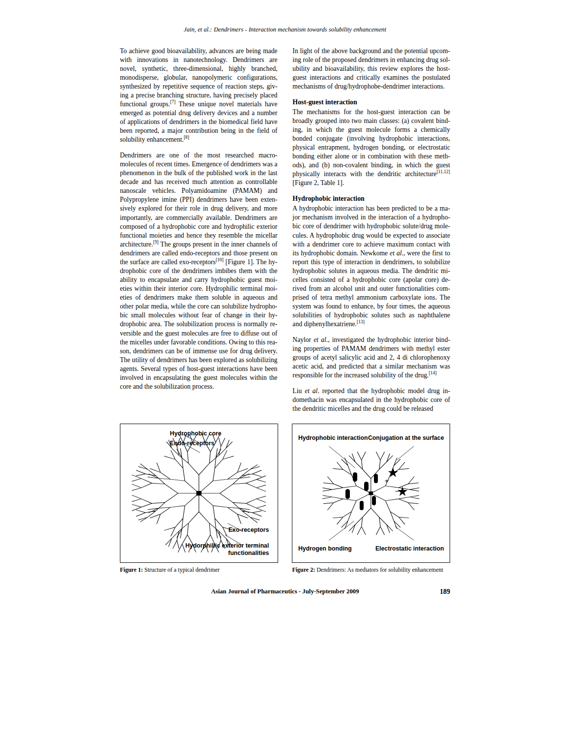Jain, et al.: Dendrimers - Interaction mechanism towards solubility enhancement
To achieve good bioavailability, advances are being made with innovations in nanotechnology. Dendrimers are novel, synthetic, three-dimensional, highly branched, monodisperse, globular, nanopolymeric configurations, synthesized by repetitive sequence of reaction steps, giving a precise branching structure, having precisely placed functional groups.[7] These unique novel materials have emerged as potential drug delivery devices and a number of applications of dendrimers in the biomedical field have been reported, a major contribution being in the field of solubility enhancement.[8]
Dendrimers are one of the most researched macromolecules of recent times. Emergence of dendrimers was a phenomenon in the bulk of the published work in the last decade and has received much attention as controllable nanoscale vehicles. Polyamidoamine (PAMAM) and Polypropylene imine (PPI) dendrimers have been extensively explored for their role in drug delivery, and more importantly, are commercially available. Dendrimers are composed of a hydrophobic core and hydrophilic exterior functional moieties and hence they resemble the micellar architecture.[9] The groups present in the inner channels of dendrimers are called endo-receptors and those present on the surface are called exo-receptors[10] [Figure 1]. The hydrophobic core of the dendrimers imbibes them with the ability to encapsulate and carry hydrophobic guest moieties within their interior core. Hydrophilic terminal moieties of dendrimers make them soluble in aqueous and other polar media, while the core can solubilize hydrophobic small molecules without fear of change in their hydrophobic area. The solubilization process is normally reversible and the guest molecules are free to diffuse out of the micelles under favorable conditions. Owing to this reason, dendrimers can be of immense use for drug delivery. The utility of dendrimers has been explored as solubilizing agents. Several types of host-guest interactions have been involved in encapsulating the guest molecules within the core and the solubilization process.
In light of the above background and the potential upcoming role of the proposed dendrimers in enhancing drug solubility and bioavailability, this review explores the host-guest interactions and critically examines the postulated mechanisms of drug/hydrophobe-dendrimer interactions.
Host-guest interaction
The mechanisms for the host-guest interaction can be broadly grouped into two main classes: (a) covalent binding, in which the guest molecule forms a chemically bonded conjugate (involving hydrophobic interactions, physical entrapment, hydrogen bonding, or electrostatic bonding either alone or in combination with these methods), and (b) non-covalent binding, in which the guest physically interacts with the dendritic architecture[11,12] [Figure 2, Table 1].
Hydrophobic interaction
A hydrophobic interaction has been predicted to be a major mechanism involved in the interaction of a hydrophobic core of dendrimer with hydrophobic solute/drug molecules. A hydrophobic drug would be expected to associate with a dendrimer core to achieve maximum contact with its hydrophobic domain. Newkome et al., were the first to report this type of interaction in dendrimers, to solubilize hydrophobic solutes in aqueous media. The dendritic micelles consisted of a hydrophobic core (apolar core) derived from an alcohol unit and outer functionalities comprised of tetra methyl ammonium carboxylate ions. The system was found to enhance, by four times, the aqueous solubilities of hydrophobic solutes such as naphthalene and diphenylhexatriene.[13]
Naylor et al., investigated the hydrophobic interior binding properties of PAMAM dendrimers with methyl ester groups of acetyl salicylic acid and 2, 4 di chlorophenoxy acetic acid, and predicted that a similar mechanism was responsible for the increased solubility of the drug.[14]
Liu et al. reported that the hydrophobic model drug indomethacin was encapsulated in the hydrophobic core of the dendritic micelles and the drug could be released
Hydrophobic core
Endo-receptors
Exo-receptors
Hydorphillic exterior terminal
functionalities
Figure 1: Structure of a typical dendrimer
+ −
Hydrophobic interaction
Conjugation at the surface
Hydrogen bonding
Electrostatic interaction
Figure 2: Dendrimers: As mediators for solubility enhancement
Asian Journal of Pharmaceutics - July-September 2009 189